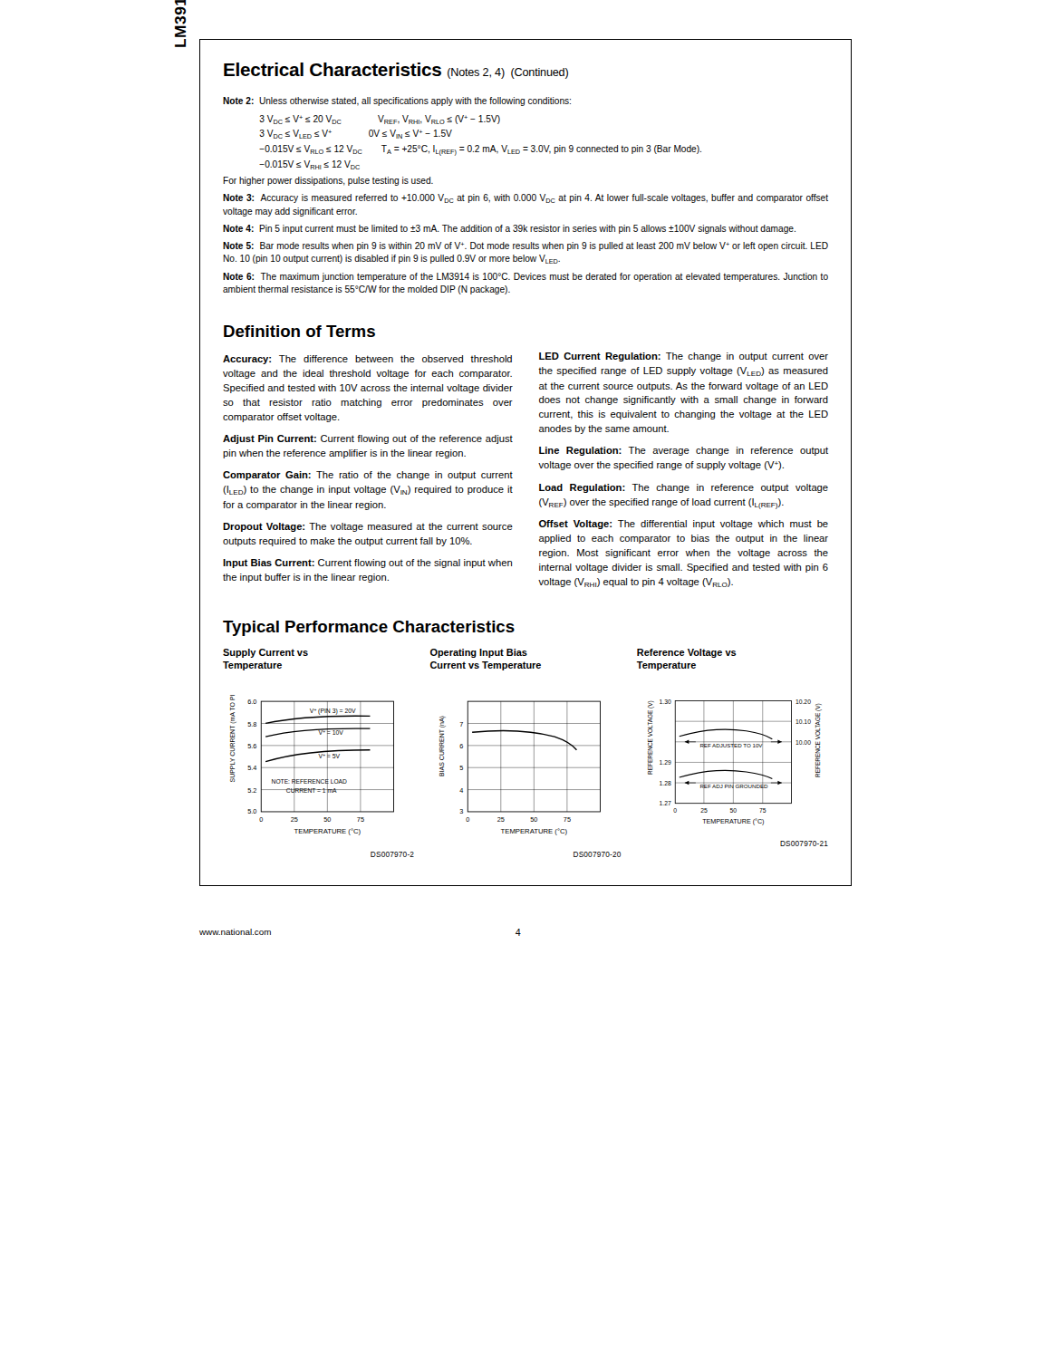LM3914
Electrical Characteristics (Notes 2, 4) (Continued)
Note 2: Unless otherwise stated, all specifications apply with the following conditions:
3 VDC ≤ V+ ≤ 20 VDC VREF, VRHI, VRLO ≤ (V+ − 1.5V) 3 VDC ≤ VLED ≤ V+ 0V ≤ VIN ≤ V+ − 1.5V −0.015V ≤ VRLO ≤ 12 VDC TA = +25°C, IL(REF) = 0.2 mA, VLED = 3.0V, pin 9 connected to pin 3 (Bar Mode). −0.015V ≤ VRHI ≤ 12 VDC
For higher power dissipations, pulse testing is used.
Note 3: Accuracy is measured referred to +10.000 VDC at pin 6, with 0.000 VDC at pin 4. At lower full-scale voltages, buffer and comparator offset voltage may add significant error.
Note 4: Pin 5 input current must be limited to ±3 mA. The addition of a 39k resistor in series with pin 5 allows ±100V signals without damage.
Note 5: Bar mode results when pin 9 is within 20 mV of V+. Dot mode results when pin 9 is pulled at least 200 mV below V+ or left open circuit. LED No. 10 (pin 10 output current) is disabled if pin 9 is pulled 0.9V or more below VLED.
Note 6: The maximum junction temperature of the LM3914 is 100°C. Devices must be derated for operation at elevated temperatures. Junction to ambient thermal resistance is 55°C/W for the molded DIP (N package).
Definition of Terms
Accuracy: The difference between the observed threshold voltage and the ideal threshold voltage for each comparator. Specified and tested with 10V across the internal voltage divider so that resistor ratio matching error predominates over comparator offset voltage.
Adjust Pin Current: Current flowing out of the reference adjust pin when the reference amplifier is in the linear region.
Comparator Gain: The ratio of the change in output current (ILED) to the change in input voltage (VIN) required to produce it for a comparator in the linear region.
Dropout Voltage: The voltage measured at the current source outputs required to make the output current fall by 10%.
Input Bias Current: Current flowing out of the signal input when the input buffer is in the linear region.
LED Current Regulation: The change in output current over the specified range of LED supply voltage (VLED) as measured at the current source outputs. As the forward voltage of an LED does not change significantly with a small change in forward current, this is equivalent to changing the voltage at the LED anodes by the same amount.
Line Regulation: The average change in reference output voltage over the specified range of supply voltage (V+).
Load Regulation: The change in reference output voltage (VREF) over the specified range of load current (IL(REF)).
Offset Voltage: The differential input voltage which must be applied to each comparator to bias the output in the linear region. Most significant error when the voltage across the internal voltage divider is small. Specified and tested with pin 6 voltage (VRHI) equal to pin 4 voltage (VRLO).
Typical Performance Characteristics
Supply Current vs
Temperature
6.0 5.8 5.6 5.4 5.2 5.0 0 25 50 75 TEMPERATURE (°C) SUPPLY CURRENT (mA TO PIN 3) V+ (PIN 3) = 20V V+ = 10V V+ = 5V NOTE: REFERENCE LOAD CURRENT = 1 mA
DS007970-2
Operating Input Bias
Current vs Temperature
7 6 5 4 3 0 25 50 75 TEMPERATURE (°C) BIAS CURRENT (nA)
DS007970-20
Reference Voltage vs
Temperature
1.30 1.29 1.28 1.27 10.20 10.10 10.00 0 25 50 75 TEMPERATURE (°C) REFERENCE VOLTAGE (V) REFERENCE VOLTAGE (V) REF ADJUSTED TO 10V REF ADJ PIN GROUNDED
DS007970-21
www.national.com
4